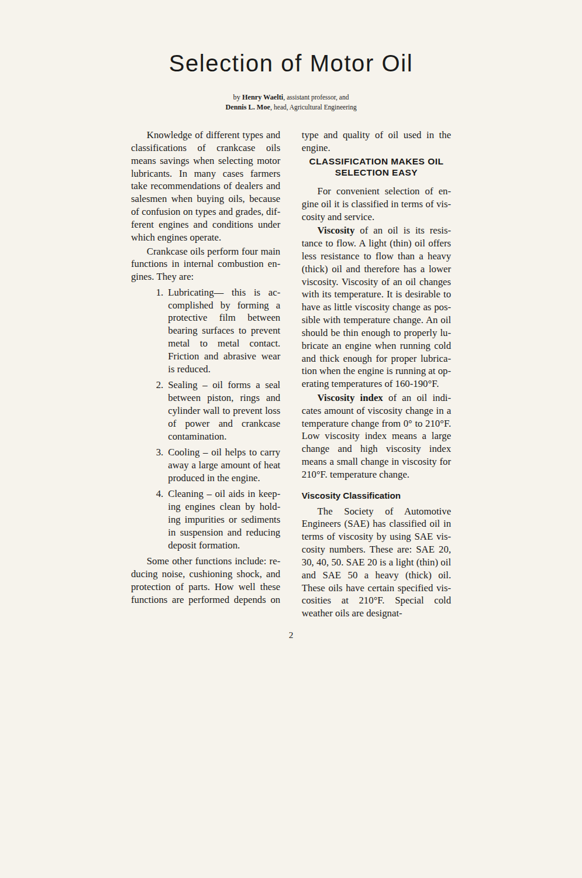Selection of Motor Oil
by Henry Waelti, assistant professor, and
Dennis L. Moe, head, Agricultural Engineering
Knowledge of different types and classifications of crankcase oils means savings when selecting motor lubricants. In many cases farmers take recommendations of dealers and salesmen when buying oils, because of confusion on types and grades, different engines and conditions under which engines operate.
Crankcase oils perform four main functions in internal combustion engines. They are:
Lubricating— this is accomplished by forming a protective film between bearing surfaces to prevent metal to metal contact. Friction and abrasive wear is reduced.
Sealing – oil forms a seal between piston, rings and cylinder wall to prevent loss of power and crankcase contamination.
Cooling – oil helps to carry away a large amount of heat produced in the engine.
Cleaning – oil aids in keeping engines clean by holding impurities or sediments in suspension and reducing deposit formation.
Some other functions include: reducing noise, cushioning shock, and protection of parts. How well these functions are performed depends on type and quality of oil used in the engine.
Classification Makes Oil
Selection Easy
For convenient selection of engine oil it is classified in terms of viscosity and service.
Viscosity of an oil is its resistance to flow. A light (thin) oil offers less resistance to flow than a heavy (thick) oil and therefore has a lower viscosity. Viscosity of an oil changes with its temperature. It is desirable to have as little viscosity change as possible with temperature change. An oil should be thin enough to properly lubricate an engine when running cold and thick enough for proper lubrication when the engine is running at operating temperatures of 160-190°F.
Viscosity index of an oil indicates amount of viscosity change in a temperature change from 0° to 210°F. Low viscosity index means a large change and high viscosity index means a small change in viscosity for 210°F. temperature change.
Viscosity Classification
The Society of Automotive Engineers (SAE) has classified oil in terms of viscosity by using SAE viscosity numbers. These are: SAE 20, 30, 40, 50. SAE 20 is a light (thin) oil and SAE 50 a heavy (thick) oil. These oils have certain specified viscosities at 210°F. Special cold weather oils are designat-
2